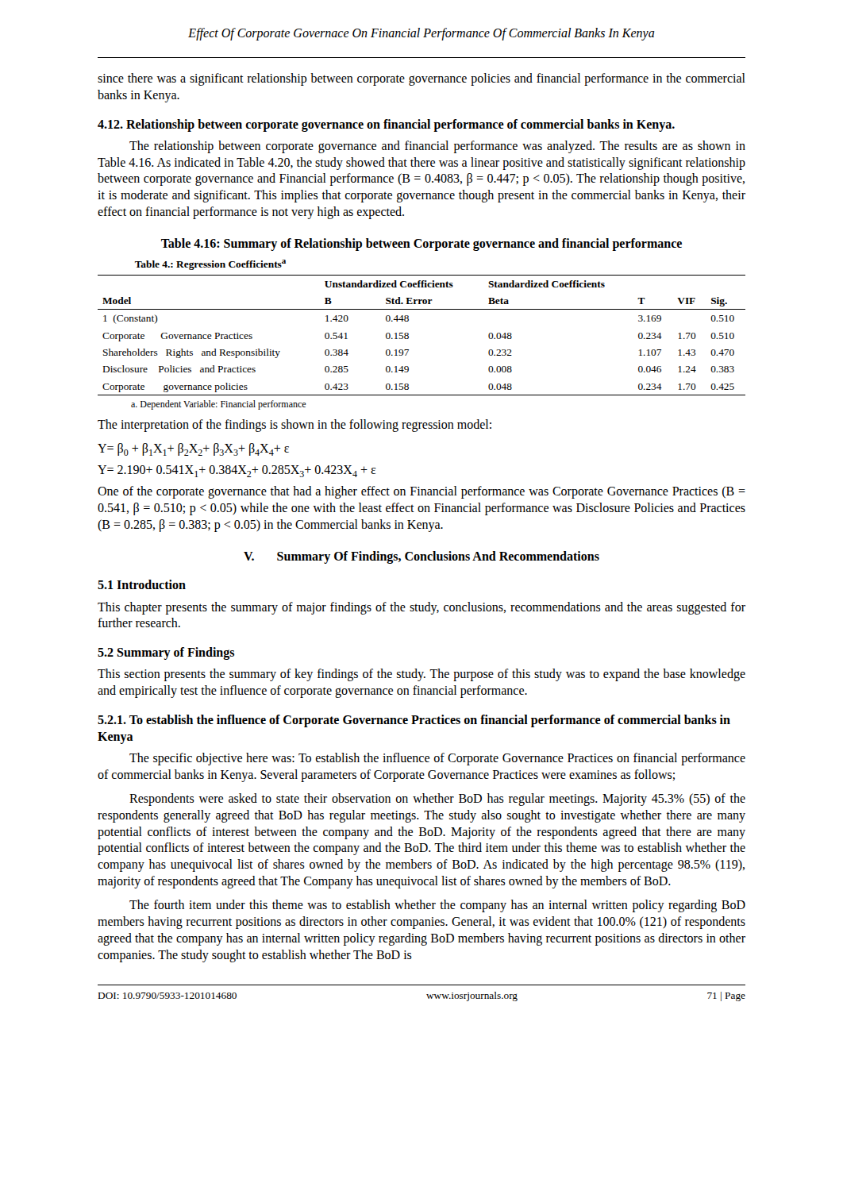Effect Of Corporate Governace On Financial Performance Of Commercial Banks In Kenya
since there was a significant relationship between corporate governance policies and financial performance in the commercial banks in Kenya.
4.12. Relationship between corporate governance on financial performance of commercial banks in Kenya.
The relationship between corporate governance and financial performance was analyzed. The results are as shown in Table 4.16. As indicated in Table 4.20, the study showed that there was a linear positive and statistically significant relationship between corporate governance and Financial performance (B = 0.4083, β = 0.447; p < 0.05). The relationship though positive, it is moderate and significant. This implies that corporate governance though present in the commercial banks in Kenya, their effect on financial performance is not very high as expected.
Table 4.16: Summary of Relationship between Corporate governance and financial performance
Table 4.: Regression Coefficientsa
| | Unstandardized Coefficients | Standardized Coefficients | | | |
| --- | --- | --- | --- | --- | --- |
| Model | B | Std. Error | Beta | T | VIF | Sig. |
| 1 (Constant) | 1.420 | 0.448 | | 3.169 | | 0.510 |
| Corporate Governance Practices | 0.541 | 0.158 | 0.048 | 0.234 | 1.70 | 0.510 |
| Shareholders Rights and Responsibility | 0.384 | 0.197 | 0.232 | 1.107 | 1.43 | 0.470 |
| Disclosure Policies and Practices | 0.285 | 0.149 | 0.008 | 0.046 | 1.24 | 0.383 |
| Corporate governance policies | 0.423 | 0.158 | 0.048 | 0.234 | 1.70 | 0.425 |
a. Dependent Variable: Financial performance
The interpretation of the findings is shown in the following regression model:
Y= β0 + β1X1+ β2X2+ β3X3+ β4X4+ ε
Y= 2.190+ 0.541X1+ 0.384X2+ 0.285X3+ 0.423X4 + ε
One of the corporate governance that had a higher effect on Financial performance was Corporate Governance Practices (B = 0.541, β = 0.510; p < 0.05) while the one with the least effect on Financial performance was Disclosure Policies and Practices (B = 0.285, β = 0.383; p < 0.05) in the Commercial banks in Kenya.
V. Summary Of Findings, Conclusions And Recommendations
5.1 Introduction
This chapter presents the summary of major findings of the study, conclusions, recommendations and the areas suggested for further research.
5.2 Summary of Findings
This section presents the summary of key findings of the study. The purpose of this study was to expand the base knowledge and empirically test the influence of corporate governance on financial performance.
5.2.1. To establish the influence of Corporate Governance Practices on financial performance of commercial banks in Kenya
The specific objective here was: To establish the influence of Corporate Governance Practices on financial performance of commercial banks in Kenya. Several parameters of Corporate Governance Practices were examines as follows;
Respondents were asked to state their observation on whether BoD has regular meetings. Majority 45.3% (55) of the respondents generally agreed that BoD has regular meetings. The study also sought to investigate whether there are many potential conflicts of interest between the company and the BoD. Majority of the respondents agreed that there are many potential conflicts of interest between the company and the BoD. The third item under this theme was to establish whether the company has unequivocal list of shares owned by the members of BoD. As indicated by the high percentage 98.5% (119), majority of respondents agreed that The Company has unequivocal list of shares owned by the members of BoD.
The fourth item under this theme was to establish whether the company has an internal written policy regarding BoD members having recurrent positions as directors in other companies. General, it was evident that 100.0% (121) of respondents agreed that the company has an internal written policy regarding BoD members having recurrent positions as directors in other companies. The study sought to establish whether The BoD is
DOI: 10.9790/5933-1201014680 www.iosrjournals.org 71 | Page